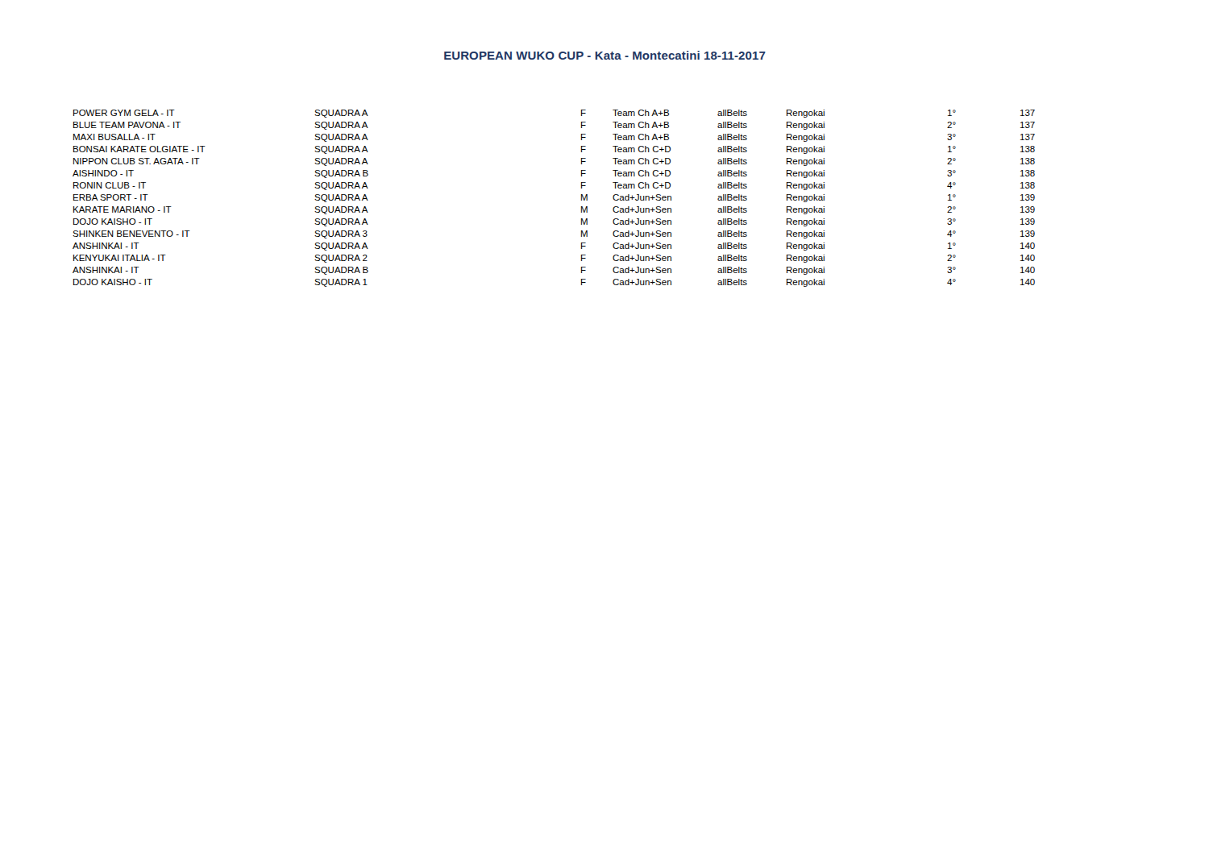EUROPEAN WUKO CUP - Kata - Montecatini 18-11-2017
| POWER GYM GELA - IT | SQUADRA A | F | Team Ch A+B | allBelts | Rengokai | 1° | 137 |
| BLUE TEAM PAVONA - IT | SQUADRA A | F | Team Ch A+B | allBelts | Rengokai | 2° | 137 |
| MAXI BUSALLA - IT | SQUADRA A | F | Team Ch A+B | allBelts | Rengokai | 3° | 137 |
| BONSAI KARATE OLGIATE - IT | SQUADRA A | F | Team Ch C+D | allBelts | Rengokai | 1° | 138 |
| NIPPON CLUB ST. AGATA - IT | SQUADRA A | F | Team Ch C+D | allBelts | Rengokai | 2° | 138 |
| AISHINDO - IT | SQUADRA B | F | Team Ch C+D | allBelts | Rengokai | 3° | 138 |
| RONIN CLUB - IT | SQUADRA A | F | Team Ch C+D | allBelts | Rengokai | 4° | 138 |
| ERBA SPORT - IT | SQUADRA A | M | Cad+Jun+Sen | allBelts | Rengokai | 1° | 139 |
| KARATE MARIANO - IT | SQUADRA A | M | Cad+Jun+Sen | allBelts | Rengokai | 2° | 139 |
| DOJO KAISHO - IT | SQUADRA A | M | Cad+Jun+Sen | allBelts | Rengokai | 3° | 139 |
| SHINKEN BENEVENTO - IT | SQUADRA 3 | M | Cad+Jun+Sen | allBelts | Rengokai | 4° | 139 |
| ANSHINKAI - IT | SQUADRA A | F | Cad+Jun+Sen | allBelts | Rengokai | 1° | 140 |
| KENYUKAI ITALIA - IT | SQUADRA 2 | F | Cad+Jun+Sen | allBelts | Rengokai | 2° | 140 |
| ANSHINKAI - IT | SQUADRA B | F | Cad+Jun+Sen | allBelts | Rengokai | 3° | 140 |
| DOJO KAISHO - IT | SQUADRA 1 | F | Cad+Jun+Sen | allBelts | Rengokai | 4° | 140 |